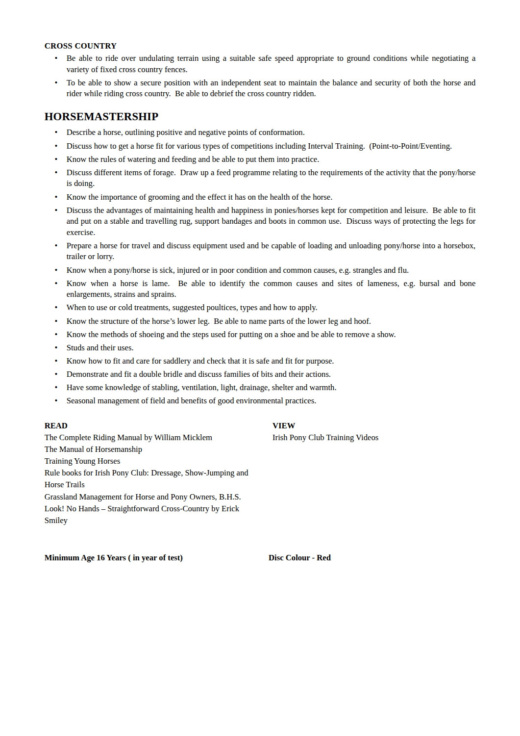CROSS COUNTRY
Be able to ride over undulating terrain using a suitable safe speed appropriate to ground conditions while negotiating a variety of fixed cross country fences.
To be able to show a secure position with an independent seat to maintain the balance and security of both the horse and rider while riding cross country. Be able to debrief the cross country ridden.
HORSEMASTERSHIP
Describe a horse, outlining positive and negative points of conformation.
Discuss how to get a horse fit for various types of competitions including Interval Training. (Point-to-Point/Eventing.
Know the rules of watering and feeding and be able to put them into practice.
Discuss different items of forage. Draw up a feed programme relating to the requirements of the activity that the pony/horse is doing.
Know the importance of grooming and the effect it has on the health of the horse.
Discuss the advantages of maintaining health and happiness in ponies/horses kept for competition and leisure. Be able to fit and put on a stable and travelling rug, support bandages and boots in common use. Discuss ways of protecting the legs for exercise.
Prepare a horse for travel and discuss equipment used and be capable of loading and unloading pony/horse into a horsebox, trailer or lorry.
Know when a pony/horse is sick, injured or in poor condition and common causes, e.g. strangles and flu.
Know when a horse is lame. Be able to identify the common causes and sites of lameness, e.g. bursal and bone enlargements, strains and sprains.
When to use or cold treatments, suggested poultices, types and how to apply.
Know the structure of the horse’s lower leg. Be able to name parts of the lower leg and hoof.
Know the methods of shoeing and the steps used for putting on a shoe and be able to remove a show.
Studs and their uses.
Know how to fit and care for saddlery and check that it is safe and fit for purpose.
Demonstrate and fit a double bridle and discuss families of bits and their actions.
Have some knowledge of stabling, ventilation, light, drainage, shelter and warmth.
Seasonal management of field and benefits of good environmental practices.
READ
The Complete Riding Manual by William Micklem
The Manual of Horsemanship
Training Young Horses
Rule books for Irish Pony Club: Dressage, Show-Jumping and Horse Trails
Grassland Management for Horse and Pony Owners, B.H.S.
Look! No Hands – Straightforward Cross-Country by Erick Smiley
VIEW
Irish Pony Club Training Videos
Minimum Age 16 Years ( in year of test)
Disc Colour - Red